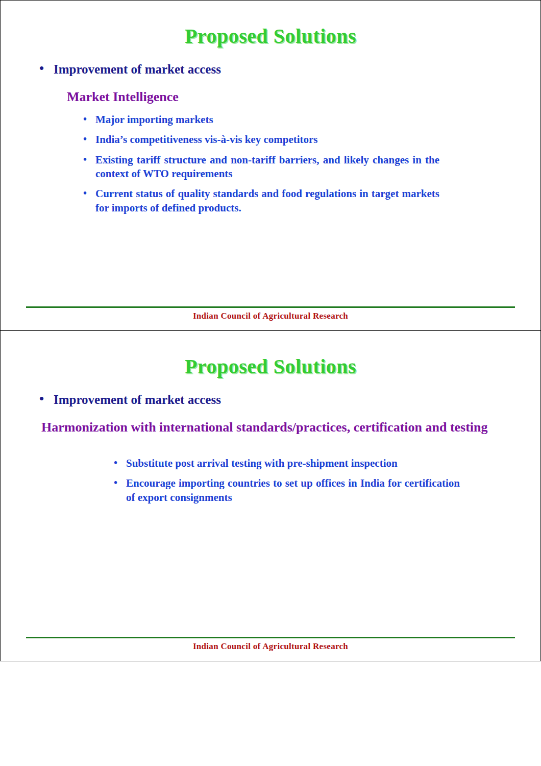Proposed Solutions
Improvement of market access
Market Intelligence
Major importing markets
India’s competitiveness vis-à-vis key competitors
Existing tariff structure and non-tariff barriers, and likely changes in the context of WTO requirements
Current status of quality standards and food regulations in target markets for imports of defined products.
Indian Council of Agricultural Research
Proposed Solutions
Improvement of market access
Harmonization with international standards/practices, certification and testing
Substitute post arrival testing with pre-shipment inspection
Encourage importing countries to set up offices in India for certification of export consignments
Indian Council of Agricultural Research